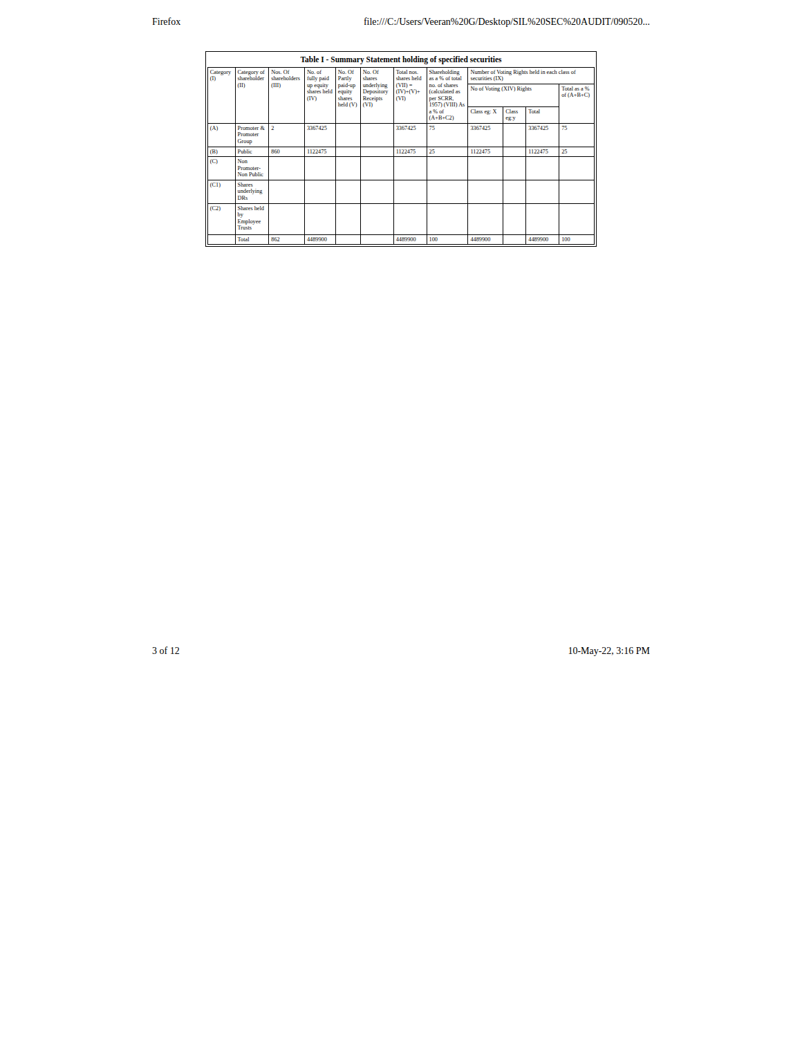Firefox
file:///C:/Users/Veeran%20G/Desktop/SIL%20SEC%20AUDIT/090520...
Table I - Summary Statement holding of specified securities
| Category (I) | Category of shareholder (II) | Nos. Of shareholders (III) | No. of fully paid up equity shares held (IV) | No. Of Partly paid-up equity shares held (V) | No. Of shares underlying Depository Receipts (VI) | Total nos. shares held (VII) = (IV)+(V)+(VI) | Shareholding as a % of total no. of shares (calculated as per SCRR, 1957) (VIII) As a % of (A+B+C2) | Number of Voting Rights held in each class of securities (IX) |
| --- | --- | --- | --- | --- | --- | --- | --- | --- |
| No of Voting (XIV) Rights | Total as a % of (A+B+C) |
| Class eg: X | Class eg:y | Total |
| (A) | Promoter & Promoter Group | 2 | 3367425 | | | 3367425 | 75 | 3367425 | | 3367425 | 75 |
| (B) | Public | 860 | 1122475 | | | 1122475 | 25 | 1122475 | | 1122475 | 25 |
| (C) | Non Promoter- Non Public | | | | | | | | | | |
| (C1) | Shares underlying DRs | | | | | | | | | | |
| (C2) | Shares held by Employee Trusts | | | | | | | | | | |
| | Total | 862 | 4489900 | | | 4489900 | 100 | 4489900 | | 4489900 | 100 |
3 of 12
10-May-22, 3:16 PM